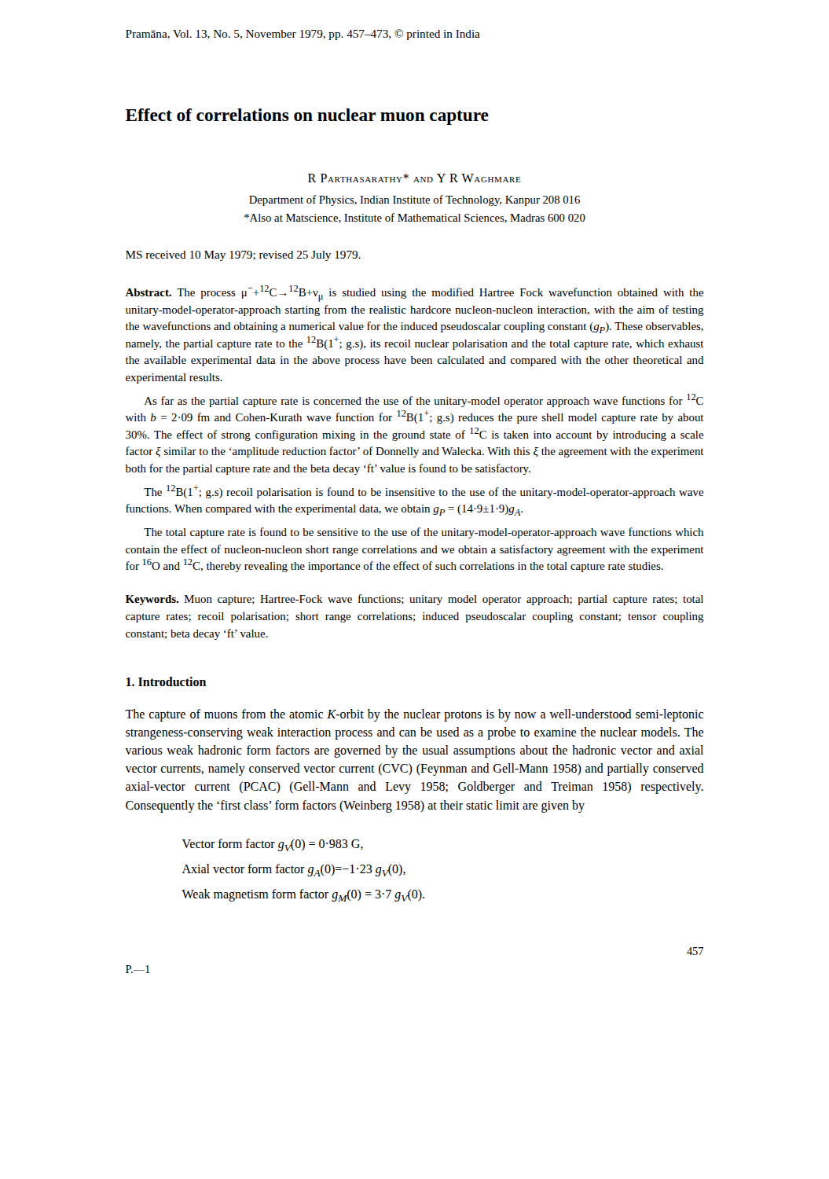Pramāna, Vol. 13, No. 5, November 1979, pp. 457–473, © printed in India
Effect of correlations on nuclear muon capture
R Parthasarathy* and Y R Waghmare
Department of Physics, Indian Institute of Technology, Kanpur 208 016
*Also at Matscience, Institute of Mathematical Sciences, Madras 600 020
MS received 10 May 1979; revised 25 July 1979.
Abstract. The process μ−+12C→12B+νμ is studied using the modified Hartree Fock wavefunction obtained with the unitary-model-operator-approach starting from the realistic hardcore nucleon-nucleon interaction, with the aim of testing the wavefunctions and obtaining a numerical value for the induced pseudoscalar coupling constant (gP). These observables, namely, the partial capture rate to the 12B(1+; g.s), its recoil nuclear polarisation and the total capture rate, which exhaust the available experimental data in the above process have been calculated and compared with the other theoretical and experimental results.
As far as the partial capture rate is concerned the use of the unitary-model operator approach wave functions for 12C with b = 2·09 fm and Cohen-Kurath wave function for 12B(1+; g.s) reduces the pure shell model capture rate by about 30%. The effect of strong configuration mixing in the ground state of 12C is taken into account by introducing a scale factor ξ similar to the ‘amplitude reduction factor’ of Donnelly and Walecka. With this ξ the agreement with the experiment both for the partial capture rate and the beta decay ‘ft’ value is found to be satisfactory.
The 12B(1+; g.s) recoil polarisation is found to be insensitive to the use of the unitary-model-operator-approach wave functions. When compared with the experimental data, we obtain gP = (14·9±1·9)gA.
The total capture rate is found to be sensitive to the use of the unitary-model-operator-approach wave functions which contain the effect of nucleon-nucleon short range correlations and we obtain a satisfactory agreement with the experiment for 16O and 12C, thereby revealing the importance of the effect of such correlations in the total capture rate studies.
Keywords. Muon capture; Hartree-Fock wave functions; unitary model operator approach; partial capture rates; total capture rates; recoil polarisation; short range correlations; induced pseudoscalar coupling constant; tensor coupling constant; beta decay ‘ft’ value.
1. Introduction
The capture of muons from the atomic K-orbit by the nuclear protons is by now a well-understood semi-leptonic strangeness-conserving weak interaction process and can be used as a probe to examine the nuclear models. The various weak hadronic form factors are governed by the usual assumptions about the hadronic vector and axial vector currents, namely conserved vector current (CVC) (Feynman and Gell-Mann 1958) and partially conserved axial-vector current (PCAC) (Gell-Mann and Levy 1958; Goldberger and Treiman 1958) respectively. Consequently the ‘first class’ form factors (Weinberg 1958) at their static limit are given by
Vector form factor gV(0) = 0·983 G,
Axial vector form factor gA(0)=−1·23 gV(0),
Weak magnetism form factor gM(0) = 3·7 gV(0).
457
P.—1